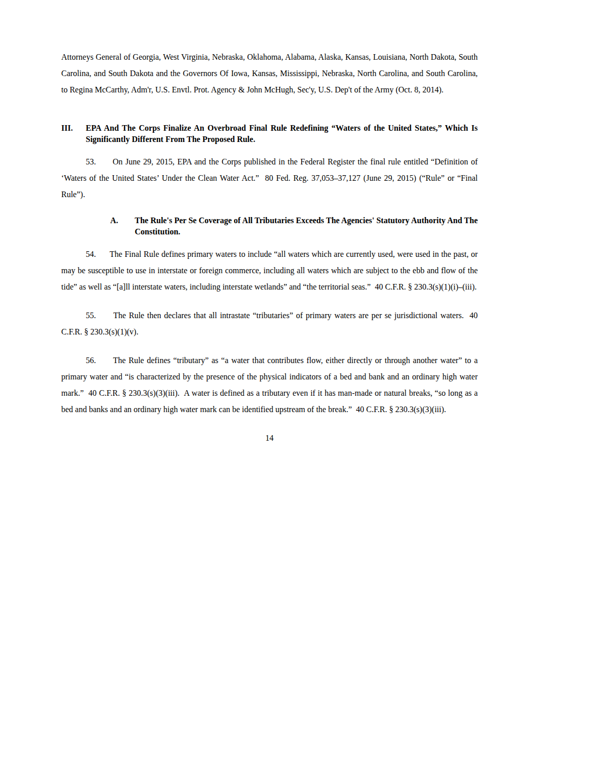Attorneys General of Georgia, West Virginia, Nebraska, Oklahoma, Alabama, Alaska, Kansas, Louisiana, North Dakota, South Carolina, and South Dakota and the Governors Of Iowa, Kansas, Mississippi, Nebraska, North Carolina, and South Carolina, to Regina McCarthy, Adm'r, U.S. Envtl. Prot. Agency & John McHugh, Sec'y, U.S. Dep't of the Army (Oct. 8, 2014).
III. EPA And The Corps Finalize An Overbroad Final Rule Redefining “Waters of the United States,” Which Is Significantly Different From The Proposed Rule.
53. On June 29, 2015, EPA and the Corps published in the Federal Register the final rule entitled “Definition of ‘Waters of the United States’ Under the Clean Water Act.” 80 Fed. Reg. 37,053–37,127 (June 29, 2015) (“Rule” or “Final Rule”).
A. The Rule's Per Se Coverage of All Tributaries Exceeds The Agencies' Statutory Authority And The Constitution.
54. The Final Rule defines primary waters to include “all waters which are currently used, were used in the past, or may be susceptible to use in interstate or foreign commerce, including all waters which are subject to the ebb and flow of the tide” as well as “[a]ll interstate waters, including interstate wetlands” and “the territorial seas.” 40 C.F.R. § 230.3(s)(1)(i)–(iii).
55. The Rule then declares that all intrastate “tributaries” of primary waters are per se jurisdictional waters. 40 C.F.R. § 230.3(s)(1)(v).
56. The Rule defines “tributary” as “a water that contributes flow, either directly or through another water” to a primary water and “is characterized by the presence of the physical indicators of a bed and bank and an ordinary high water mark.” 40 C.F.R. § 230.3(s)(3)(iii). A water is defined as a tributary even if it has man-made or natural breaks, “so long as a bed and banks and an ordinary high water mark can be identified upstream of the break.” 40 C.F.R. § 230.3(s)(3)(iii).
14